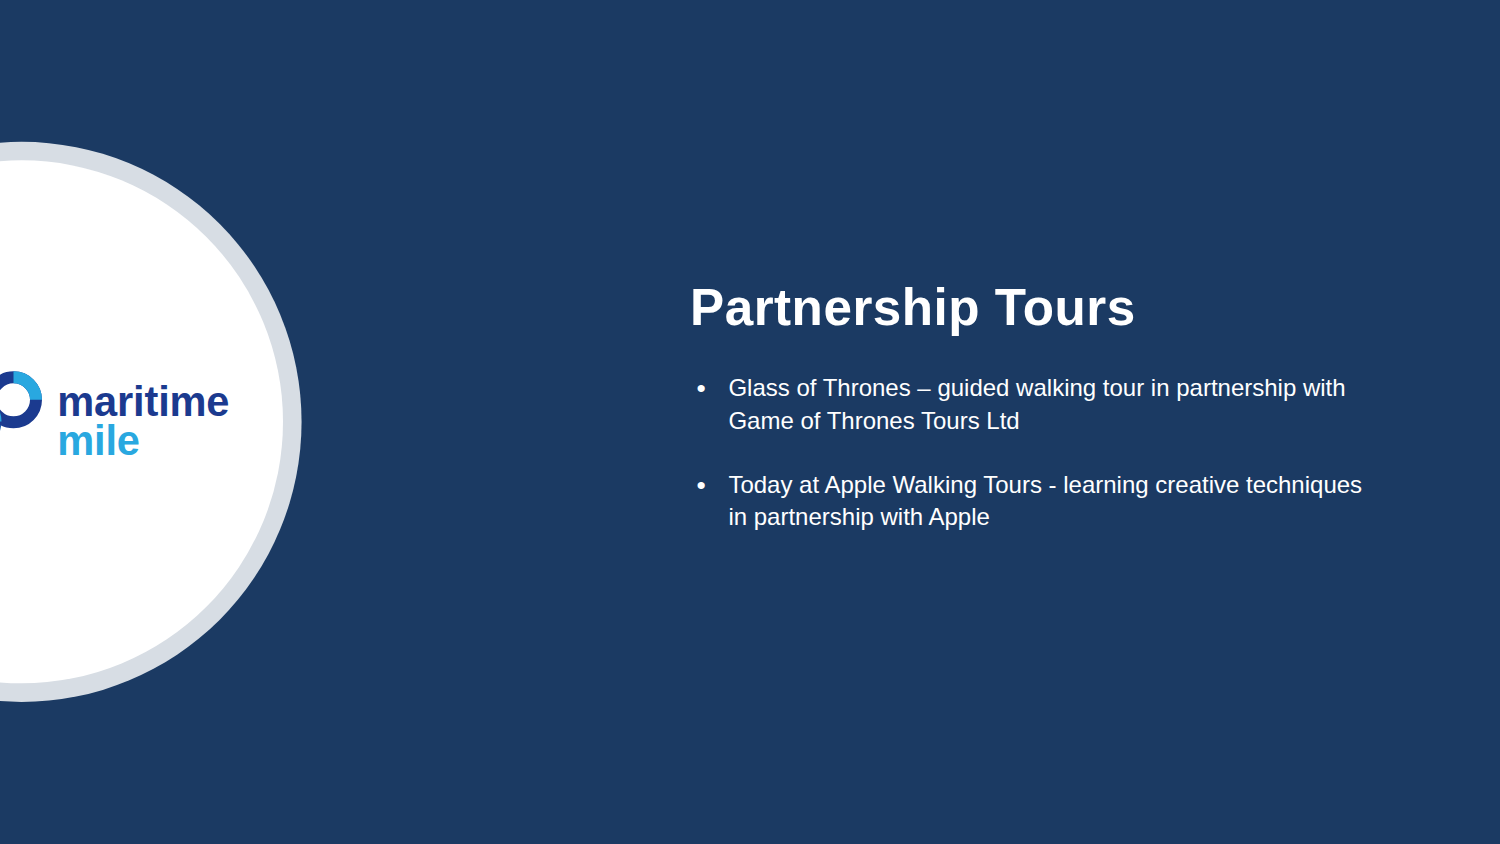maritime mile
Partnership Tours
Glass of Thrones – guided walking tour in partnership with Game of Thrones Tours Ltd
Today at Apple Walking Tours - learning creative techniques in partnership with Apple